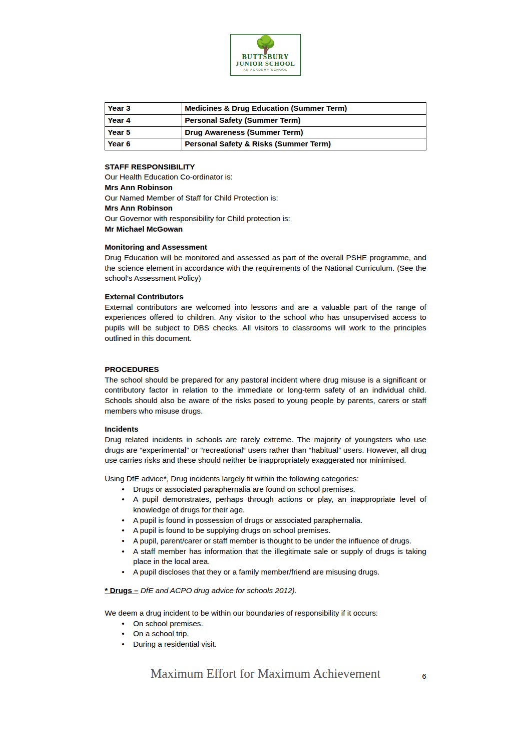🌳
BUTTSBURY
JUNIOR SCHOOL
AN ACADEMY SCHOOL
| Year 3 | Medicines & Drug Education (Summer Term) |
| Year 4 | Personal Safety (Summer Term) |
| Year 5 | Drug Awareness (Summer Term) |
| Year 6 | Personal Safety & Risks (Summer Term) |
STAFF RESPONSIBILITY
Our Health Education Co-ordinator is:
Mrs Ann Robinson
Our Named Member of Staff for Child Protection is:
Mrs Ann Robinson
Our Governor with responsibility for Child protection is:
Mr Michael McGowan
Monitoring and Assessment
Drug Education will be monitored and assessed as part of the overall PSHE programme, and the science element in accordance with the requirements of the National Curriculum. (See the school’s Assessment Policy)
External Contributors
External contributors are welcomed into lessons and are a valuable part of the range of experiences offered to children. Any visitor to the school who has unsupervised access to pupils will be subject to DBS checks. All visitors to classrooms will work to the principles outlined in this document.
PROCEDURES
The school should be prepared for any pastoral incident where drug misuse is a significant or contributory factor in relation to the immediate or long-term safety of an individual child. Schools should also be aware of the risks posed to young people by parents, carers or staff members who misuse drugs.
Incidents
Drug related incidents in schools are rarely extreme. The majority of youngsters who use drugs are “experimental” or “recreational” users rather than “habitual” users. However, all drug use carries risks and these should neither be inappropriately exaggerated nor minimised.
Using DfE advice*, Drug incidents largely fit within the following categories:
Drugs or associated paraphernalia are found on school premises.
A pupil demonstrates, perhaps through actions or play, an inappropriate level of knowledge of drugs for their age.
A pupil is found in possession of drugs or associated paraphernalia.
A pupil is found to be supplying drugs on school premises.
A pupil, parent/carer or staff member is thought to be under the influence of drugs.
A staff member has information that the illegitimate sale or supply of drugs is taking place in the local area.
A pupil discloses that they or a family member/friend are misusing drugs.
* Drugs – DfE and ACPO drug advice for schools 2012).
We deem a drug incident to be within our boundaries of responsibility if it occurs:
On school premises.
On a school trip.
During a residential visit.
Maximum Effort for Maximum Achievement
6